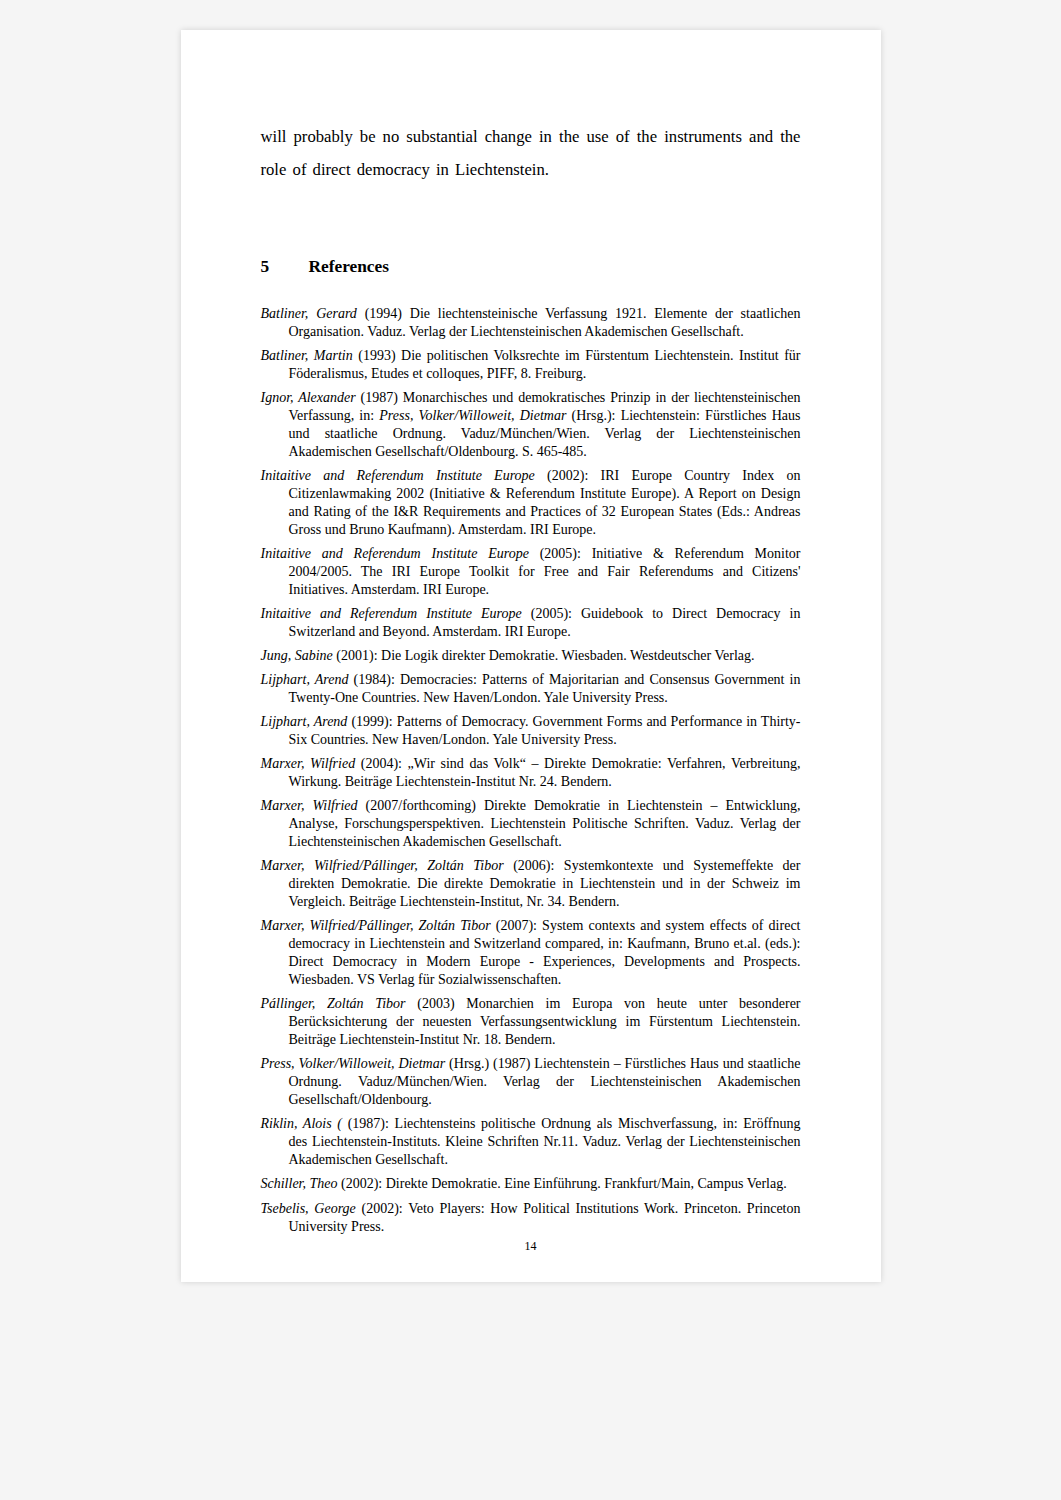will probably be no substantial change in the use of the instruments and the role of direct democracy in Liechtenstein.
5 References
Batliner, Gerard (1994) Die liechtensteinische Verfassung 1921. Elemente der staatlichen Organisation. Vaduz. Verlag der Liechtensteinischen Akademischen Gesellschaft.
Batliner, Martin (1993) Die politischen Volksrechte im Fürstentum Liechtenstein. Institut für Föderalismus, Etudes et colloques, PIFF, 8. Freiburg.
Ignor, Alexander (1987) Monarchisches und demokratisches Prinzip in der liechtensteinischen Verfassung, in: Press, Volker/Willoweit, Dietmar (Hrsg.): Liechtenstein: Fürstliches Haus und staatliche Ordnung. Vaduz/München/Wien. Verlag der Liechtensteinischen Akademischen Gesellschaft/Oldenbourg. S. 465-485.
Initaitive and Referendum Institute Europe (2002): IRI Europe Country Index on Citizenlawmaking 2002 (Initiative & Referendum Institute Europe). A Report on Design and Rating of the I&R Requirements and Practices of 32 European States (Eds.: Andreas Gross und Bruno Kaufmann). Amsterdam. IRI Europe.
Initaitive and Referendum Institute Europe (2005): Initiative & Referendum Monitor 2004/2005. The IRI Europe Toolkit for Free and Fair Referendums and Citizens' Initiatives. Amsterdam. IRI Europe.
Initaitive and Referendum Institute Europe (2005): Guidebook to Direct Democracy in Switzerland and Beyond. Amsterdam. IRI Europe.
Jung, Sabine (2001): Die Logik direkter Demokratie. Wiesbaden. Westdeutscher Verlag.
Lijphart, Arend (1984): Democracies: Patterns of Majoritarian and Consensus Government in Twenty-One Countries. New Haven/London. Yale University Press.
Lijphart, Arend (1999): Patterns of Democracy. Government Forms and Performance in Thirty-Six Countries. New Haven/London. Yale University Press.
Marxer, Wilfried (2004): „Wir sind das Volk“ – Direkte Demokratie: Verfahren, Verbreitung, Wirkung. Beiträge Liechtenstein-Institut Nr. 24. Bendern.
Marxer, Wilfried (2007/forthcoming) Direkte Demokratie in Liechtenstein – Entwicklung, Analyse, Forschungsperspektiven. Liechtenstein Politische Schriften. Vaduz. Verlag der Liechtensteinischen Akademischen Gesellschaft.
Marxer, Wilfried/Pállinger, Zoltán Tibor (2006): Systemkontexte und Systemeffekte der direkten Demokratie. Die direkte Demokratie in Liechtenstein und in der Schweiz im Vergleich. Beiträge Liechtenstein-Institut, Nr. 34. Bendern.
Marxer, Wilfried/Pállinger, Zoltán Tibor (2007): System contexts and system effects of direct democracy in Liechtenstein and Switzerland compared, in: Kaufmann, Bruno et.al. (eds.): Direct Democracy in Modern Europe - Experiences, Developments and Prospects. Wiesbaden. VS Verlag für Sozialwissenschaften.
Pállinger, Zoltán Tibor (2003) Monarchien im Europa von heute unter besonderer Berücksichterung der neuesten Verfassungsentwicklung im Fürstentum Liechtenstein. Beiträge Liechtenstein-Institut Nr. 18. Bendern.
Press, Volker/Willoweit, Dietmar (Hrsg.) (1987) Liechtenstein – Fürstliches Haus und staatliche Ordnung. Vaduz/München/Wien. Verlag der Liechtensteinischen Akademischen Gesellschaft/Oldenbourg.
Riklin, Alois ( (1987): Liechtensteins politische Ordnung als Mischverfassung, in: Eröffnung des Liechtenstein-Instituts. Kleine Schriften Nr.11. Vaduz. Verlag der Liechtensteinischen Akademischen Gesellschaft.
Schiller, Theo (2002): Direkte Demokratie. Eine Einführung. Frankfurt/Main, Campus Verlag.
Tsebelis, George (2002): Veto Players: How Political Institutions Work. Princeton. Princeton University Press.
14